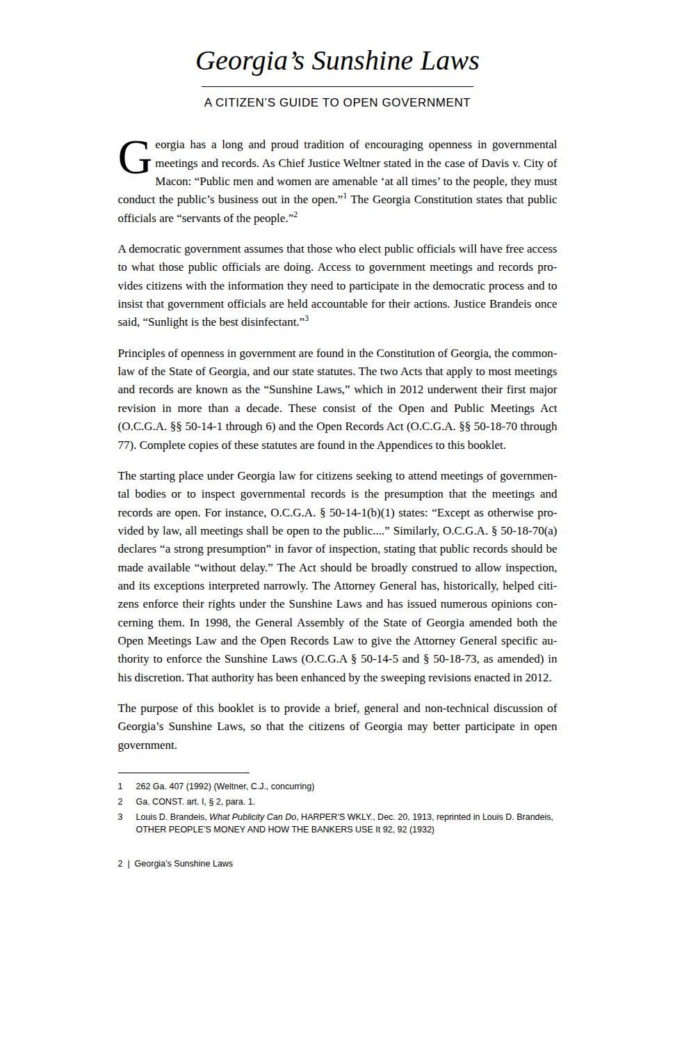Georgia’s Sunshine Laws
A CITIZEN’S GUIDE TO OPEN GOVERNMENT
Georgia has a long and proud tradition of encouraging openness in governmental meetings and records. As Chief Justice Weltner stated in the case of Davis v. City of Macon: “Public men and women are amenable ‘at all times’ to the people, they must conduct the public’s business out in the open.”1 The Georgia Constitution states that public officials are “servants of the people.”2
A democratic government assumes that those who elect public officials will have free access to what those public officials are doing. Access to government meetings and records provides citizens with the information they need to participate in the democratic process and to insist that government officials are held accountable for their actions. Justice Brandeis once said, “Sunlight is the best disinfectant.”3
Principles of openness in government are found in the Constitution of Georgia, the common-law of the State of Georgia, and our state statutes. The two Acts that apply to most meetings and records are known as the “Sunshine Laws,” which in 2012 underwent their first major revision in more than a decade. These consist of the Open and Public Meetings Act (O.C.G.A. §§ 50-14-1 through 6) and the Open Records Act (O.C.G.A. §§ 50-18-70 through 77). Complete copies of these statutes are found in the Appendices to this booklet.
The starting place under Georgia law for citizens seeking to attend meetings of governmental bodies or to inspect governmental records is the presumption that the meetings and records are open. For instance, O.C.G.A. § 50-14-1(b)(1) states: “Except as otherwise provided by law, all meetings shall be open to the public....” Similarly, O.C.G.A. § 50-18-70(a) declares “a strong presumption” in favor of inspection, stating that public records should be made available “without delay.” The Act should be broadly construed to allow inspection, and its exceptions interpreted narrowly. The Attorney General has, historically, helped citizens enforce their rights under the Sunshine Laws and has issued numerous opinions concerning them. In 1998, the General Assembly of the State of Georgia amended both the Open Meetings Law and the Open Records Law to give the Attorney General specific authority to enforce the Sunshine Laws (O.C.G.A § 50-14-5 and § 50-18-73, as amended) in his discretion. That authority has been enhanced by the sweeping revisions enacted in 2012.
The purpose of this booklet is to provide a brief, general and non-technical discussion of Georgia’s Sunshine Laws, so that the citizens of Georgia may better participate in open government.
1
262 Ga. 407 (1992) (Weltner, C.J., concurring)
2
Ga. CONST. art. I, § 2, para. 1.
3
Louis D. Brandeis, What Publicity Can Do, HARPER’S WKLY., Dec. 20, 1913, reprinted in Louis D. Brandeis, OTHER PEOPLE’S MONEY AND HOW THE BANKERS USE It 92, 92 (1932)
2 | Georgia’s Sunshine Laws